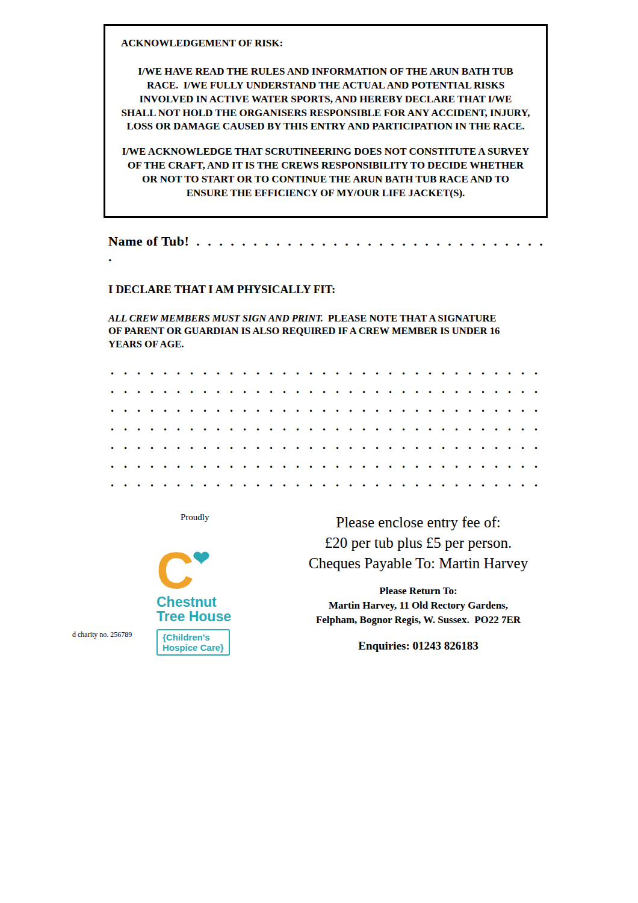ACKNOWLEDGEMENT OF RISK:
I/WE HAVE READ THE RULES AND INFORMATION OF THE ARUN BATH TUB RACE. I/WE FULLY UNDERSTAND THE ACTUAL AND POTENTIAL RISKS INVOLVED IN ACTIVE WATER SPORTS, AND HEREBY DECLARE THAT I/WE SHALL NOT HOLD THE ORGANISERS RESPONSIBLE FOR ANY ACCIDENT, INJURY, LOSS OR DAMAGE CAUSED BY THIS ENTRY AND PARTICIPATION IN THE RACE.
I/WE ACKNOWLEDGE THAT SCRUTINEERING DOES NOT CONSTITUTE A SURVEY OF THE CRAFT, AND IT IS THE CREWS RESPONSIBILITY TO DECIDE WHETHER OR NOT TO START OR TO CONTINUE THE ARUN BATH TUB RACE AND TO ENSURE THE EFFICIENCY OF MY/OUR LIFE JACKET(S).
Name of Tub! . . . . . . . . . . . . . . . . . . . . . . . . . . . . . . . .
I DECLARE THAT I AM PHYSICALLY FIT:
ALL CREW MEMBERS MUST SIGN AND PRINT. PLEASE NOTE THAT A SIGNATURE OF PARENT OR GUARDIAN IS ALSO REQUIRED IF A CREW MEMBER IS UNDER 16 YEARS OF AGE.
. . . . . . . . . . . . . . . . . . . . . . . . . . . . . . . . . . . . . . . . . . . .
. . . . . . . . . . . . . . . . . . . . . . . . . . . . . . . . . . . . . . . . . . . .
. . . . . . . . . . . . . . . . . . . . . . . . . . . . . . . . . . . . . . . . . . . .
. . . . . . . . . . . . . . . . . . . . . . . . . . . . . . . . . . . . . . . . . . . .
. . . . . . . . . . . . . . . . . . . . . . . . . . . . . . . . . . . . . . . . . . . .
. . . . . . . . . . . . . . . . . . . . . . . . . . . . . . . . . . . . . . . . . . . .
. . . . . . . . . . . . . . . . . . . . . . . . . . . . . . . . . . . . . . . . . . . .
Proudly
C❤
Chestnut
Tree House
{Children's
Hospice Care}
d charity no. 256789
Please enclose entry fee of:
£20 per tub plus £5 per person.
Cheques Payable To: Martin Harvey
Please Return To:
Martin Harvey, 11 Old Rectory Gardens,
Felpham, Bognor Regis, W. Sussex. PO22 7ER
Enquiries: 01243 826183